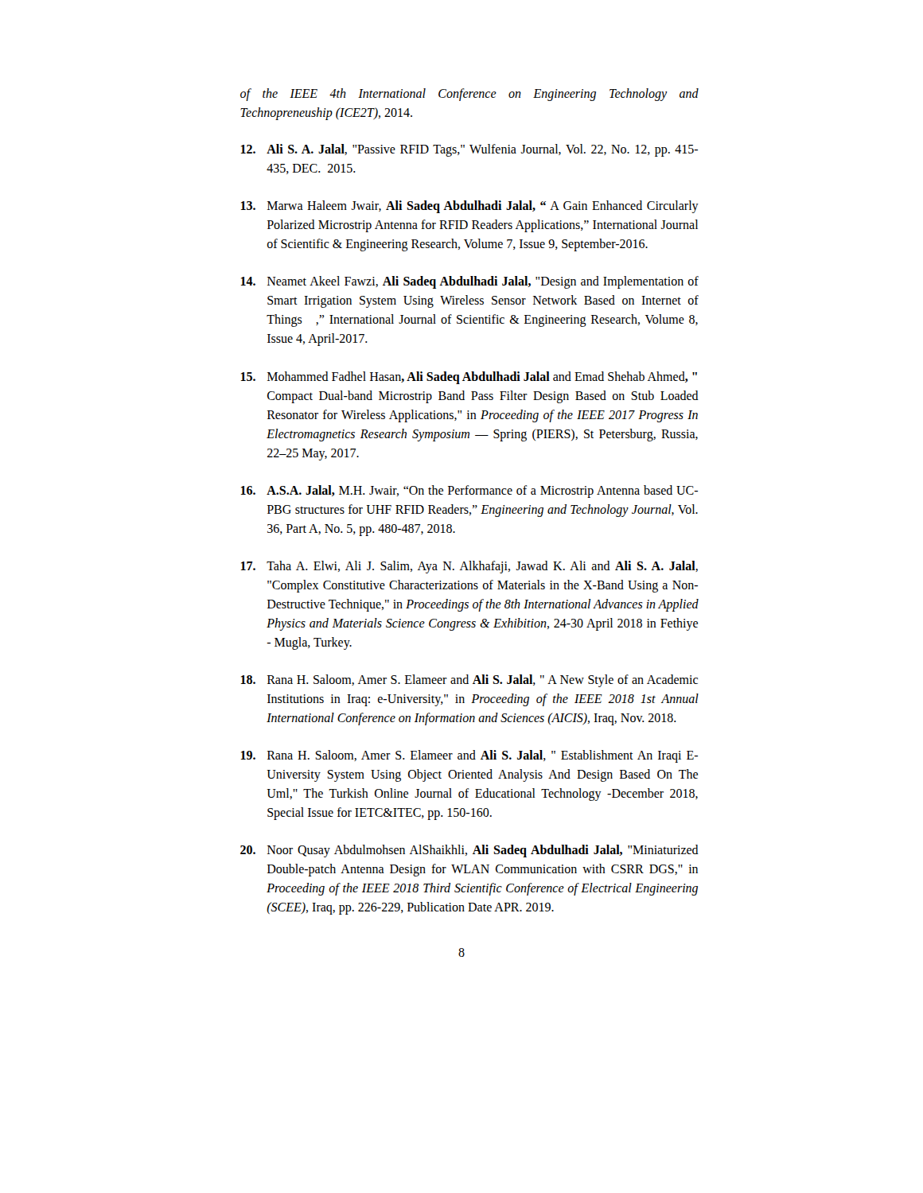of the IEEE 4th International Conference on Engineering Technology and Technopreneuship (ICE2T), 2014.
Ali S. A. Jalal, "Passive RFID Tags," Wulfenia Journal, Vol. 22, No. 12, pp. 415-435, DEC. 2015.
Marwa Haleem Jwair, Ali Sadeq Abdulhadi Jalal, “ A Gain Enhanced Circularly Polarized Microstrip Antenna for RFID Readers Applications,” International Journal of Scientific & Engineering Research, Volume 7, Issue 9, September-2016.
Neamet Akeel Fawzi, Ali Sadeq Abdulhadi Jalal, "Design and Implementation of Smart Irrigation System Using Wireless Sensor Network Based on Internet of Things ,” International Journal of Scientific & Engineering Research, Volume 8, Issue 4, April-2017.
Mohammed Fadhel Hasan, Ali Sadeq Abdulhadi Jalal and Emad Shehab Ahmed, " Compact Dual-band Microstrip Band Pass Filter Design Based on Stub Loaded Resonator for Wireless Applications," in Proceeding of the IEEE 2017 Progress In Electromagnetics Research Symposium — Spring (PIERS), St Petersburg, Russia, 22–25 May, 2017.
A.S.A. Jalal, M.H. Jwair, “On the Performance of a Microstrip Antenna based UC-PBG structures for UHF RFID Readers,” Engineering and Technology Journal, Vol. 36, Part A, No. 5, pp. 480-487, 2018.
Taha A. Elwi, Ali J. Salim, Aya N. Alkhafaji, Jawad K. Ali and Ali S. A. Jalal, "Complex Constitutive Characterizations of Materials in the X-Band Using a Non-Destructive Technique," in Proceedings of the 8th International Advances in Applied Physics and Materials Science Congress & Exhibition, 24-30 April 2018 in Fethiye - Mugla, Turkey.
Rana H. Saloom, Amer S. Elameer and Ali S. Jalal, " A New Style of an Academic Institutions in Iraq: e-University," in Proceeding of the IEEE 2018 1st Annual International Conference on Information and Sciences (AICIS), Iraq, Nov. 2018.
Rana H. Saloom, Amer S. Elameer and Ali S. Jalal, " Establishment An Iraqi E-University System Using Object Oriented Analysis And Design Based On The Uml," The Turkish Online Journal of Educational Technology -December 2018, Special Issue for IETC&ITEC, pp. 150-160.
Noor Qusay Abdulmohsen AlShaikhli, Ali Sadeq Abdulhadi Jalal, "Miniaturized Double-patch Antenna Design for WLAN Communication with CSRR DGS," in Proceeding of the IEEE 2018 Third Scientific Conference of Electrical Engineering (SCEE), Iraq, pp. 226-229, Publication Date APR. 2019.
8